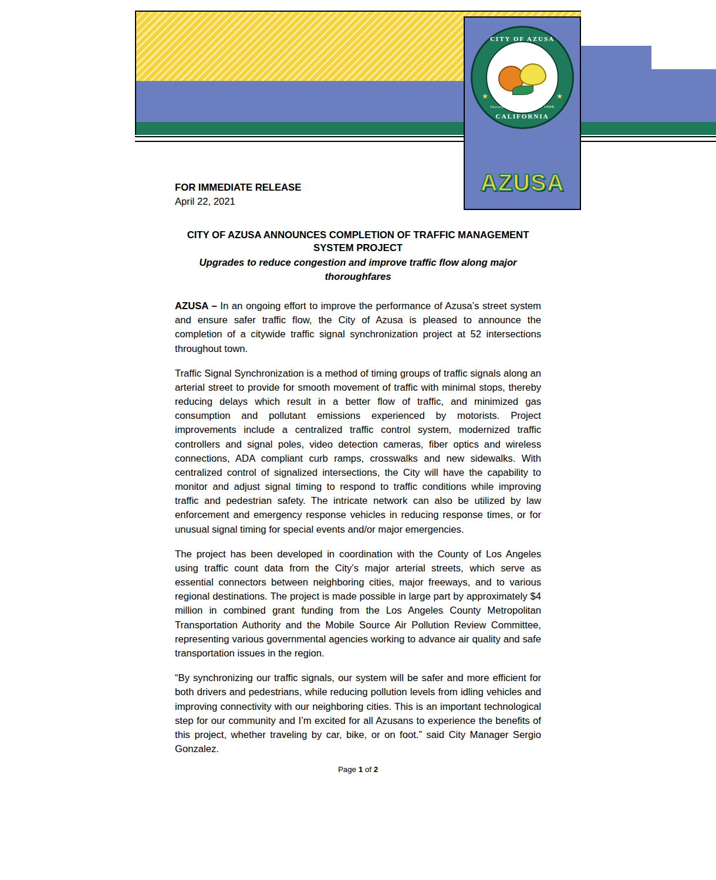City of Azusa
★
★
Incorporated · Dec. 29, 1898
California
AZUSA
FOR IMMEDIATE RELEASE
April 22, 2021
CITY OF AZUSA ANNOUNCES COMPLETION OF TRAFFIC MANAGEMENT SYSTEM PROJECT
Upgrades to reduce congestion and improve traffic flow along major thoroughfares
AZUSA – In an ongoing effort to improve the performance of Azusa’s street system and ensure safer traffic flow, the City of Azusa is pleased to announce the completion of a citywide traffic signal synchronization project at 52 intersections throughout town.
Traffic Signal Synchronization is a method of timing groups of traffic signals along an arterial street to provide for smooth movement of traffic with minimal stops, thereby reducing delays which result in a better flow of traffic, and minimized gas consumption and pollutant emissions experienced by motorists. Project improvements include a centralized traffic control system, modernized traffic controllers and signal poles, video detection cameras, fiber optics and wireless connections, ADA compliant curb ramps, crosswalks and new sidewalks. With centralized control of signalized intersections, the City will have the capability to monitor and adjust signal timing to respond to traffic conditions while improving traffic and pedestrian safety. The intricate network can also be utilized by law enforcement and emergency response vehicles in reducing response times, or for unusual signal timing for special events and/or major emergencies.
The project has been developed in coordination with the County of Los Angeles using traffic count data from the City’s major arterial streets, which serve as essential connectors between neighboring cities, major freeways, and to various regional destinations. The project is made possible in large part by approximately $4 million in combined grant funding from the Los Angeles County Metropolitan Transportation Authority and the Mobile Source Air Pollution Review Committee, representing various governmental agencies working to advance air quality and safe transportation issues in the region.
“By synchronizing our traffic signals, our system will be safer and more efficient for both drivers and pedestrians, while reducing pollution levels from idling vehicles and improving connectivity with our neighboring cities. This is an important technological step for our community and I’m excited for all Azusans to experience the benefits of this project, whether traveling by car, bike, or on foot.” said City Manager Sergio Gonzalez.
Page 1 of 2